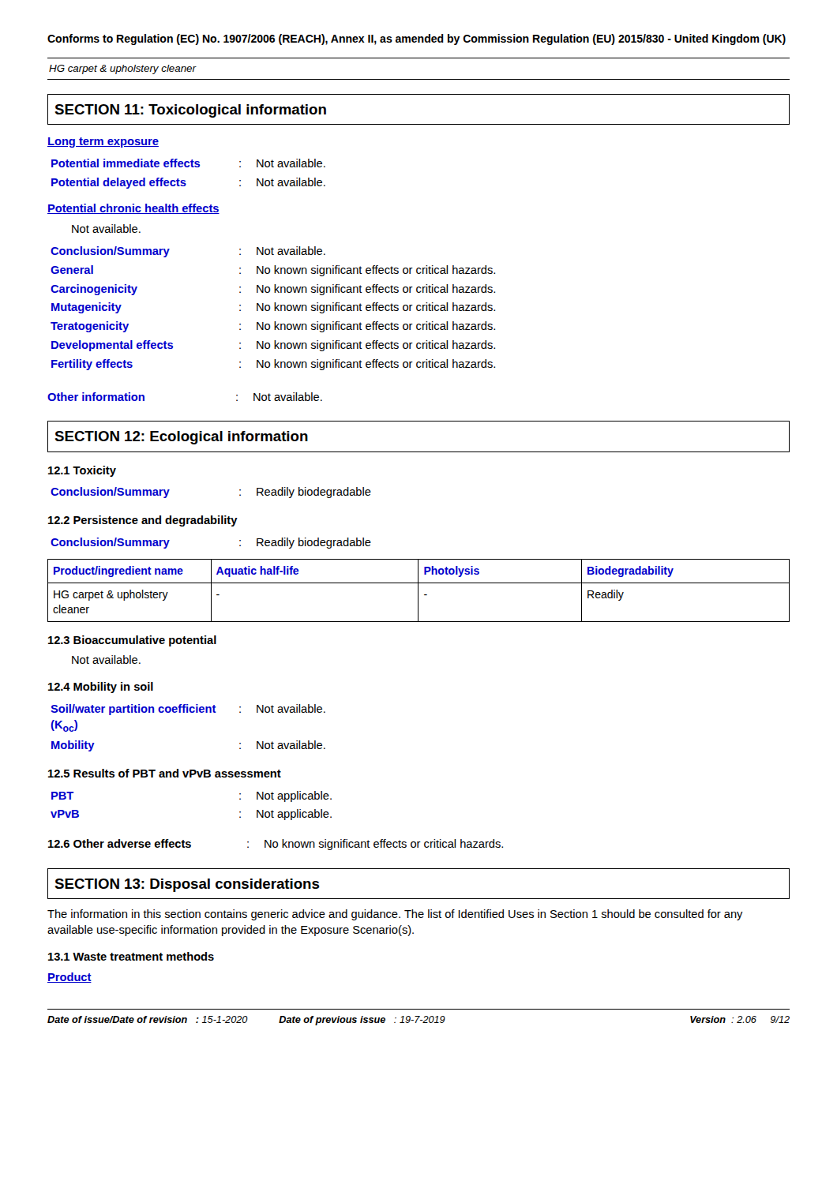Conforms to Regulation (EC) No. 1907/2006 (REACH), Annex II, as amended by Commission Regulation (EU) 2015/830 - United Kingdom (UK)
HG carpet & upholstery cleaner
SECTION 11: Toxicological information
Long term exposure
| Potential immediate effects | : | Not available. |
| Potential delayed effects | : | Not available. |
Potential chronic health effects
Not available.
| Conclusion/Summary | : | Not available. |
| General | : | No known significant effects or critical hazards. |
| Carcinogenicity | : | No known significant effects or critical hazards. |
| Mutagenicity | : | No known significant effects or critical hazards. |
| Teratogenicity | : | No known significant effects or critical hazards. |
| Developmental effects | : | No known significant effects or critical hazards. |
| Fertility effects | : | No known significant effects or critical hazards. |
| Other information | : | Not available. |
SECTION 12: Ecological information
12.1 Toxicity
| Conclusion/Summary | : | Readily biodegradable |
12.2 Persistence and degradability
| Conclusion/Summary | : | Readily biodegradable |
| Product/ingredient name | Aquatic half-life | Photolysis | Biodegradability |
| --- | --- | --- | --- |
| HG carpet & upholstery cleaner | - | - | Readily |
12.3 Bioaccumulative potential
Not available.
12.4 Mobility in soil
| Soil/water partition coefficient (K oc ) | : | Not available. |
| Mobility | : | Not available. |
12.5 Results of PBT and vPvB assessment
| PBT | : | Not applicable. |
| vPvB | : | Not applicable. |
| 12.6 Other adverse effects | : | No known significant effects or critical hazards. |
SECTION 13: Disposal considerations
The information in this section contains generic advice and guidance. The list of Identified Uses in Section 1 should be consulted for any available use-specific information provided in the Exposure Scenario(s).
13.1 Waste treatment methods
Product
Date of issue/Date of revision : 15-1-2020
Date of previous issue : 19-7-2019
Version : 2.06 9/12